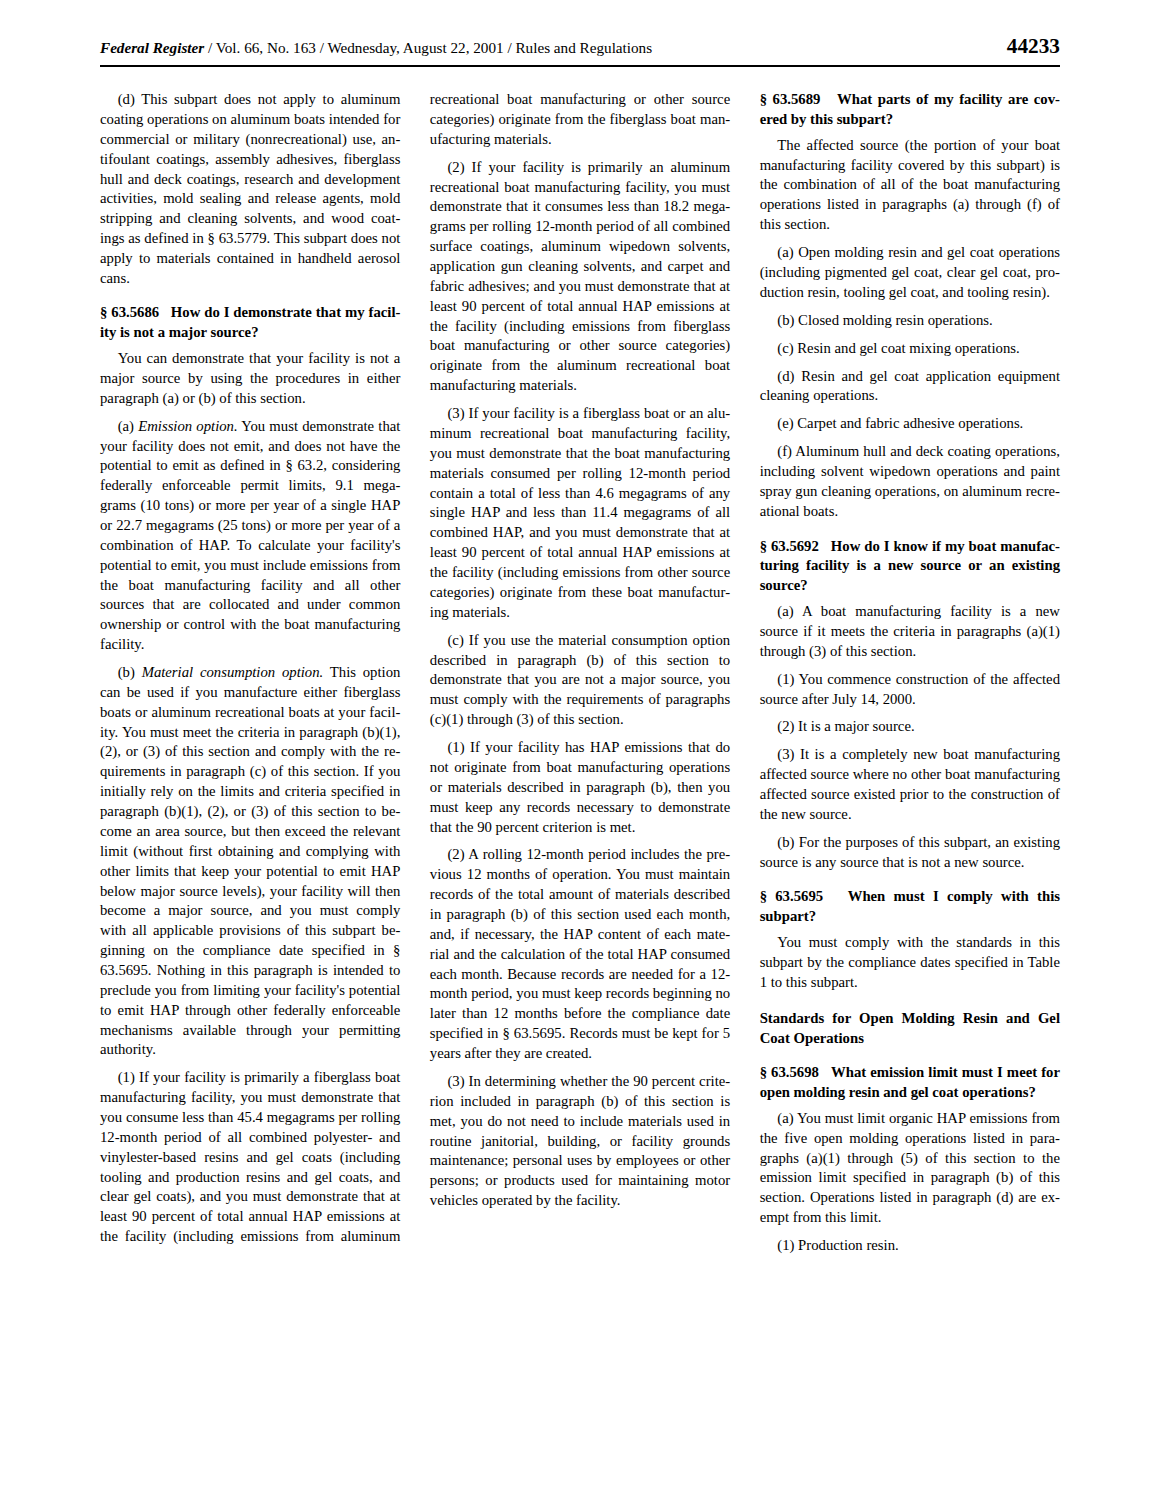Federal Register / Vol. 66, No. 163 / Wednesday, August 22, 2001 / Rules and Regulations
44233
(d) This subpart does not apply to aluminum coating operations on aluminum boats intended for commercial or military (nonrecreational) use, antifoulant coatings, assembly adhesives, fiberglass hull and deck coatings, research and development activities, mold sealing and release agents, mold stripping and cleaning solvents, and wood coatings as defined in § 63.5779. This subpart does not apply to materials contained in handheld aerosol cans.
§ 63.5686 How do I demonstrate that my facility is not a major source?
You can demonstrate that your facility is not a major source by using the procedures in either paragraph (a) or (b) of this section.
(a) Emission option. You must demonstrate that your facility does not emit, and does not have the potential to emit as defined in § 63.2, considering federally enforceable permit limits, 9.1 megagrams (10 tons) or more per year of a single HAP or 22.7 megagrams (25 tons) or more per year of a combination of HAP. To calculate your facility's potential to emit, you must include emissions from the boat manufacturing facility and all other sources that are collocated and under common ownership or control with the boat manufacturing facility.
(b) Material consumption option. This option can be used if you manufacture either fiberglass boats or aluminum recreational boats at your facility. You must meet the criteria in paragraph (b)(1), (2), or (3) of this section and comply with the requirements in paragraph (c) of this section. If you initially rely on the limits and criteria specified in paragraph (b)(1), (2), or (3) of this section to become an area source, but then exceed the relevant limit (without first obtaining and complying with other limits that keep your potential to emit HAP below major source levels), your facility will then become a major source, and you must comply with all applicable provisions of this subpart beginning on the compliance date specified in § 63.5695. Nothing in this paragraph is intended to preclude you from limiting your facility's potential to emit HAP through other federally enforceable mechanisms available through your permitting authority.
(1) If your facility is primarily a fiberglass boat manufacturing facility, you must demonstrate that you consume less than 45.4 megagrams per rolling 12-month period of all combined polyester- and vinylester-based resins and gel coats (including tooling and production resins and gel coats, and clear gel coats), and you must demonstrate that at least 90 percent of total annual HAP emissions at the facility (including emissions from aluminum recreational boat manufacturing or other source categories) originate from the fiberglass boat manufacturing materials.
(2) If your facility is primarily an aluminum recreational boat manufacturing facility, you must demonstrate that it consumes less than 18.2 megagrams per rolling 12-month period of all combined surface coatings, aluminum wipedown solvents, application gun cleaning solvents, and carpet and fabric adhesives; and you must demonstrate that at least 90 percent of total annual HAP emissions at the facility (including emissions from fiberglass boat manufacturing or other source categories) originate from the aluminum recreational boat manufacturing materials.
(3) If your facility is a fiberglass boat or an aluminum recreational boat manufacturing facility, you must demonstrate that the boat manufacturing materials consumed per rolling 12-month period contain a total of less than 4.6 megagrams of any single HAP and less than 11.4 megagrams of all combined HAP, and you must demonstrate that at least 90 percent of total annual HAP emissions at the facility (including emissions from other source categories) originate from these boat manufacturing materials.
(c) If you use the material consumption option described in paragraph (b) of this section to demonstrate that you are not a major source, you must comply with the requirements of paragraphs (c)(1) through (3) of this section.
(1) If your facility has HAP emissions that do not originate from boat manufacturing operations or materials described in paragraph (b), then you must keep any records necessary to demonstrate that the 90 percent criterion is met.
(2) A rolling 12-month period includes the previous 12 months of operation. You must maintain records of the total amount of materials described in paragraph (b) of this section used each month, and, if necessary, the HAP content of each material and the calculation of the total HAP consumed each month. Because records are needed for a 12-month period, you must keep records beginning no later than 12 months before the compliance date specified in § 63.5695. Records must be kept for 5 years after they are created.
(3) In determining whether the 90 percent criterion included in paragraph (b) of this section is met, you do not need to include materials used in routine janitorial, building, or facility grounds maintenance; personal uses by employees or other persons; or products used for maintaining motor vehicles operated by the facility.
§ 63.5689 What parts of my facility are covered by this subpart?
The affected source (the portion of your boat manufacturing facility covered by this subpart) is the combination of all of the boat manufacturing operations listed in paragraphs (a) through (f) of this section.
(a) Open molding resin and gel coat operations (including pigmented gel coat, clear gel coat, production resin, tooling gel coat, and tooling resin).
(b) Closed molding resin operations.
(c) Resin and gel coat mixing operations.
(d) Resin and gel coat application equipment cleaning operations.
(e) Carpet and fabric adhesive operations.
(f) Aluminum hull and deck coating operations, including solvent wipedown operations and paint spray gun cleaning operations, on aluminum recreational boats.
§ 63.5692 How do I know if my boat manufacturing facility is a new source or an existing source?
(a) A boat manufacturing facility is a new source if it meets the criteria in paragraphs (a)(1) through (3) of this section.
(1) You commence construction of the affected source after July 14, 2000.
(2) It is a major source.
(3) It is a completely new boat manufacturing affected source where no other boat manufacturing affected source existed prior to the construction of the new source.
(b) For the purposes of this subpart, an existing source is any source that is not a new source.
§ 63.5695 When must I comply with this subpart?
You must comply with the standards in this subpart by the compliance dates specified in Table 1 to this subpart.
Standards for Open Molding Resin and Gel Coat Operations
§ 63.5698 What emission limit must I meet for open molding resin and gel coat operations?
(a) You must limit organic HAP emissions from the five open molding operations listed in paragraphs (a)(1) through (5) of this section to the emission limit specified in paragraph (b) of this section. Operations listed in paragraph (d) are exempt from this limit.
(1) Production resin.